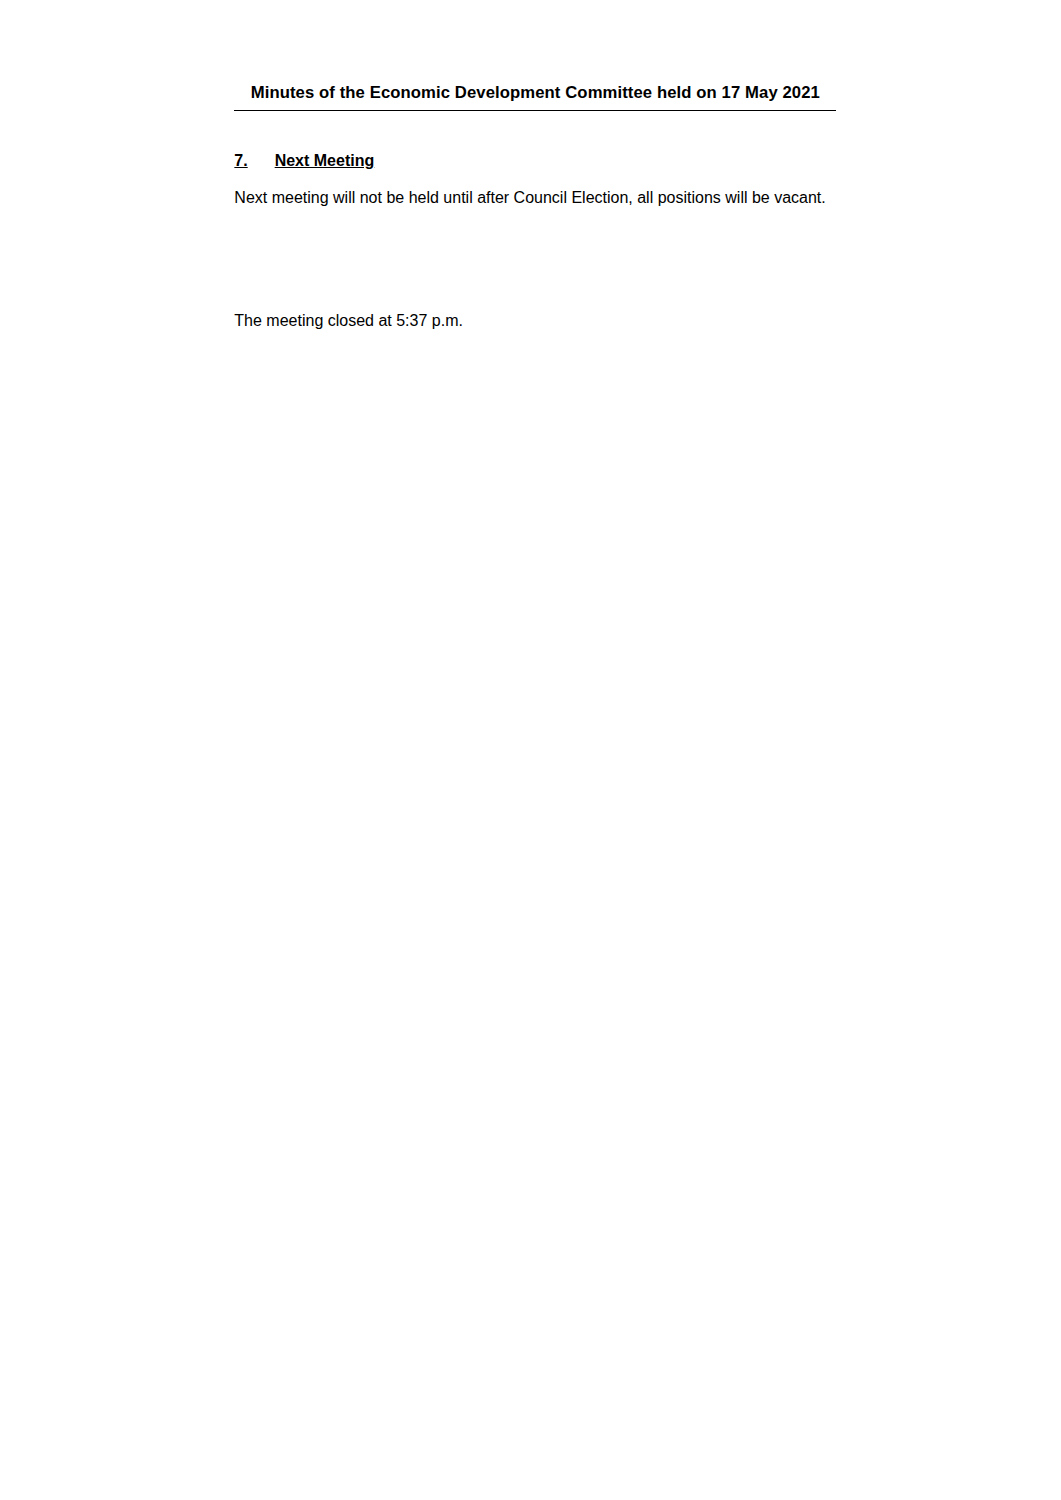Minutes of the Economic Development Committee held on 17 May 2021
7. Next Meeting
Next meeting will not be held until after Council Election, all positions will be vacant.
The meeting closed at 5:37 p.m.